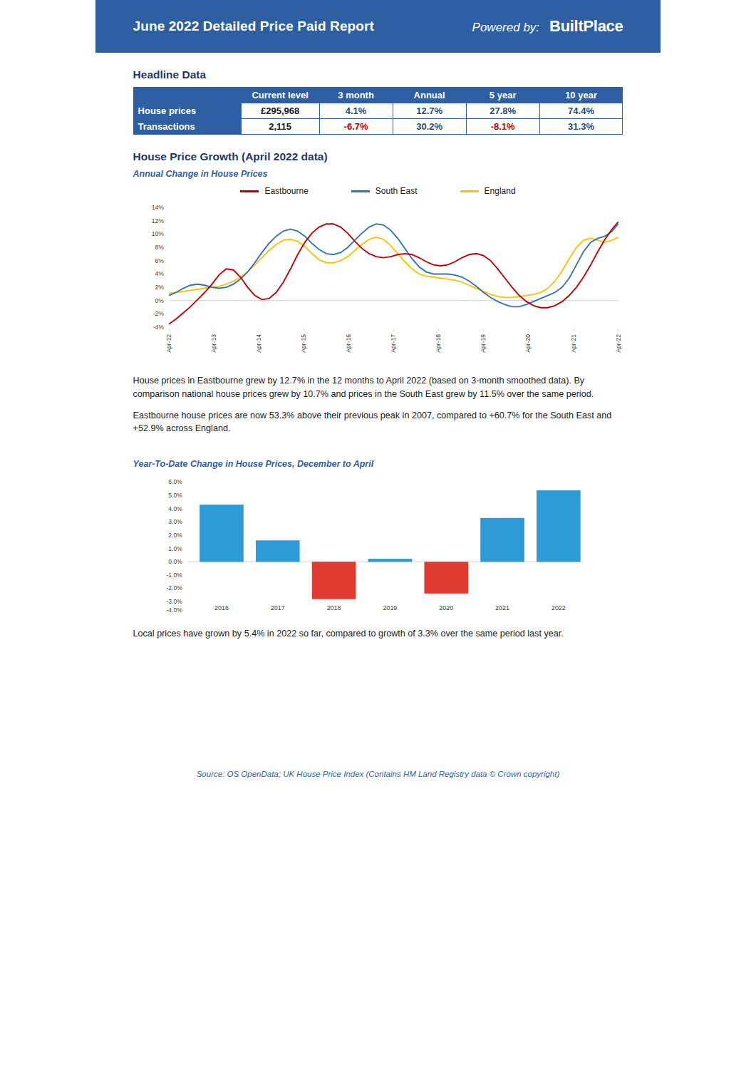June 2022 Detailed Price Paid Report
Powered by: BuiltPlace
Headline Data
| | Current level | 3 month | Annual | 5 year | 10 year |
| --- | --- | --- | --- | --- | --- |
| House prices | £295,968 | 4.1% | 12.7% | 27.8% | 74.4% |
| Transactions | 2,115 | -6.7% | 30.2% | -8.1% | 31.3% |
House Price Growth (April 2022 data)
Annual Change in House Prices
Eastbourne South East England
14% 12% 10% 8% 6% 4% 2% 0% -2% -4% Apr-12 Apr-13 Apr-14 Apr-15 Apr-16 Apr-17 Apr-18 Apr-19 Apr-20 Apr-21 Apr-22
House prices in Eastbourne grew by 12.7% in the 12 months to April 2022 (based on 3-month smoothed data). By comparison national house prices grew by 10.7% and prices in the South East grew by 11.5% over the same period.
Eastbourne house prices are now 53.3% above their previous peak in 2007, compared to +60.7% for the South East and +52.9% across England.
Year-To-Date Change in House Prices, December to April
6.0% 5.0% 4.0% 3.0% 2.0% 1.0% 0.0% -1.0% -2.0% -3.0% -4.0% 2016 2017 2018 2019 2020 2021 2022
Local prices have grown by 5.4% in 2022 so far, compared to growth of 3.3% over the same period last year.
Source: OS OpenData; UK House Price Index (Contains HM Land Registry data © Crown copyright)